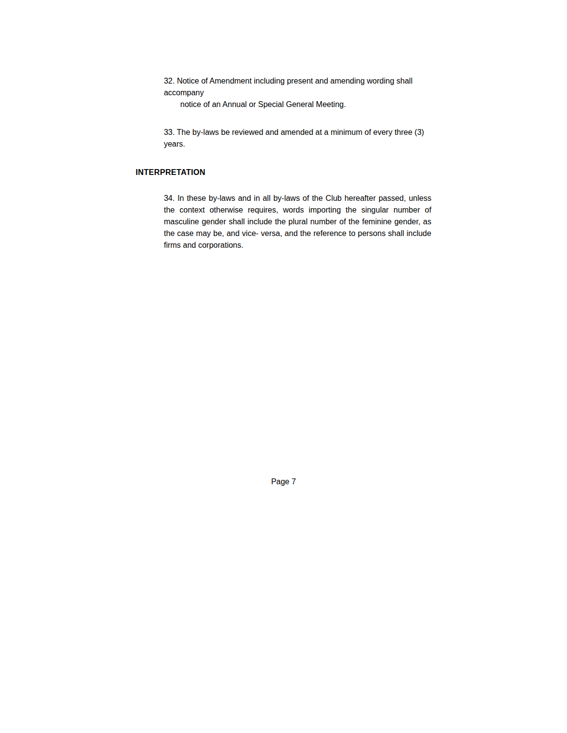32. Notice of Amendment including present and amending wording shall accompany notice of an Annual or Special General Meeting.
33. The by-laws be reviewed and amended at a minimum of every three (3) years.
INTERPRETATION
34. In these by-laws and in all by-laws of the Club hereafter passed, unless the context otherwise requires, words importing the singular number of masculine gender shall include the plural number of the feminine gender, as the case may be, and vice- versa, and the reference to persons shall include firms and corporations.
Page 7